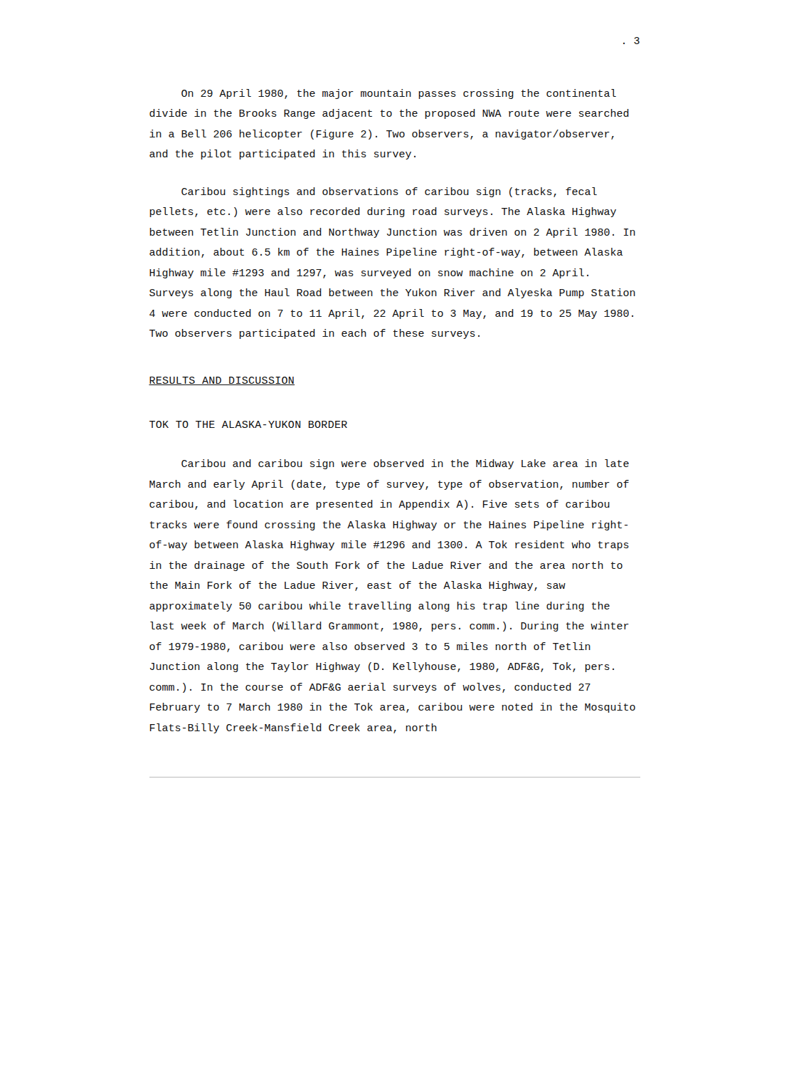. 3
On 29 April 1980, the major mountain passes crossing the continental divide in the Brooks Range adjacent to the proposed NWA route were searched in a Bell 206 helicopter (Figure 2). Two observers, a navigator/observer, and the pilot participated in this survey.
Caribou sightings and observations of caribou sign (tracks, fecal pellets, etc.) were also recorded during road surveys. The Alaska Highway between Tetlin Junction and Northway Junction was driven on 2 April 1980. In addition, about 6.5 km of the Haines Pipeline right-of-way, between Alaska Highway mile #1293 and 1297, was surveyed on snow machine on 2 April. Surveys along the Haul Road between the Yukon River and Alyeska Pump Station 4 were conducted on 7 to 11 April, 22 April to 3 May, and 19 to 25 May 1980. Two observers participated in each of these surveys.
Results and Discussion
Tok to the Alaska-Yukon Border
Caribou and caribou sign were observed in the Midway Lake area in late March and early April (date, type of survey, type of observation, number of caribou, and location are presented in Appendix A). Five sets of caribou tracks were found crossing the Alaska Highway or the Haines Pipeline right-of-way between Alaska Highway mile #1296 and 1300. A Tok resident who traps in the drainage of the South Fork of the Ladue River and the area north to the Main Fork of the Ladue River, east of the Alaska Highway, saw approximately 50 caribou while travelling along his trap line during the last week of March (Willard Grammont, 1980, pers. comm.). During the winter of 1979-1980, caribou were also observed 3 to 5 miles north of Tetlin Junction along the Taylor Highway (D. Kellyhouse, 1980, ADF&G, Tok, pers. comm.). In the course of ADF&G aerial surveys of wolves, conducted 27 February to 7 March 1980 in the Tok area, caribou were noted in the Mosquito Flats-Billy Creek-Mansfield Creek area, north